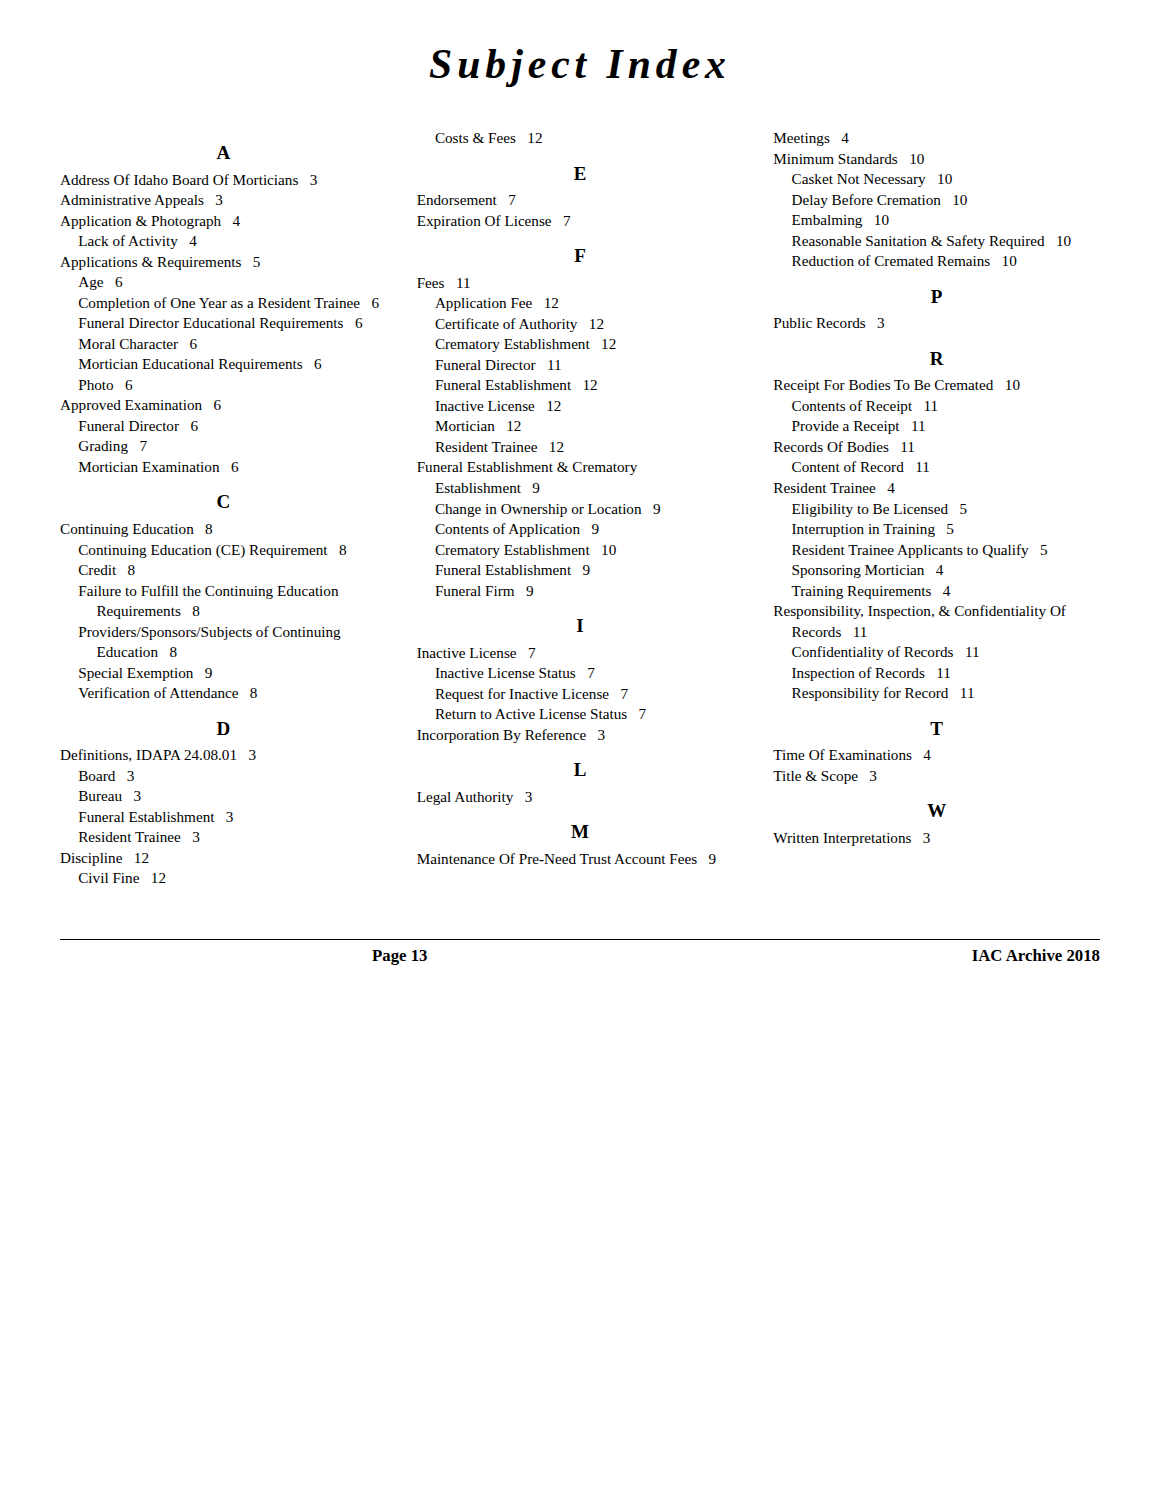Subject Index
A
Address Of Idaho Board Of Morticians 3
Administrative Appeals 3
Application & Photograph 4
Lack of Activity 4
Applications & Requirements 5
Age 6
Completion of One Year as a Resident Trainee 6
Funeral Director Educational Requirements 6
Moral Character 6
Mortician Educational Requirements 6
Photo 6
Approved Examination 6
Funeral Director 6
Grading 7
Mortician Examination 6
C
Continuing Education 8
Continuing Education (CE) Requirement 8
Credit 8
Failure to Fulfill the Continuing Education Requirements 8
Providers/Sponsors/Subjects of Continuing Education 8
Special Exemption 9
Verification of Attendance 8
D
Definitions, IDAPA 24.08.01 3
Board 3
Bureau 3
Funeral Establishment 3
Resident Trainee 3
Discipline 12
Civil Fine 12
Costs & Fees 12
E
Endorsement 7
Expiration Of License 7
F
Fees 11
Application Fee 12
Certificate of Authority 12
Crematory Establishment 12
Funeral Director 11
Funeral Establishment 12
Inactive License 12
Mortician 12
Resident Trainee 12
Funeral Establishment & Crematory Establishment 9
Change in Ownership or Location 9
Contents of Application 9
Crematory Establishment 10
Funeral Establishment 9
Funeral Firm 9
I
Inactive License 7
Inactive License Status 7
Request for Inactive License 7
Return to Active License Status 7
Incorporation By Reference 3
L
Legal Authority 3
M
Maintenance Of Pre-Need Trust Account Fees 9
Meetings 4
Minimum Standards 10
Casket Not Necessary 10
Delay Before Cremation 10
Embalming 10
Reasonable Sanitation & Safety Required 10
Reduction of Cremated Remains 10
P
Public Records 3
R
Receipt For Bodies To Be Cremated 10
Contents of Receipt 11
Provide a Receipt 11
Records Of Bodies 11
Content of Record 11
Resident Trainee 4
Eligibility to Be Licensed 5
Interruption in Training 5
Resident Trainee Applicants to Qualify 5
Sponsoring Mortician 4
Training Requirements 4
Responsibility, Inspection, & Confidentiality Of Records 11
Confidentiality of Records 11
Inspection of Records 11
Responsibility for Record 11
T
Time Of Examinations 4
Title & Scope 3
W
Written Interpretations 3
Page 13 IAC Archive 2018